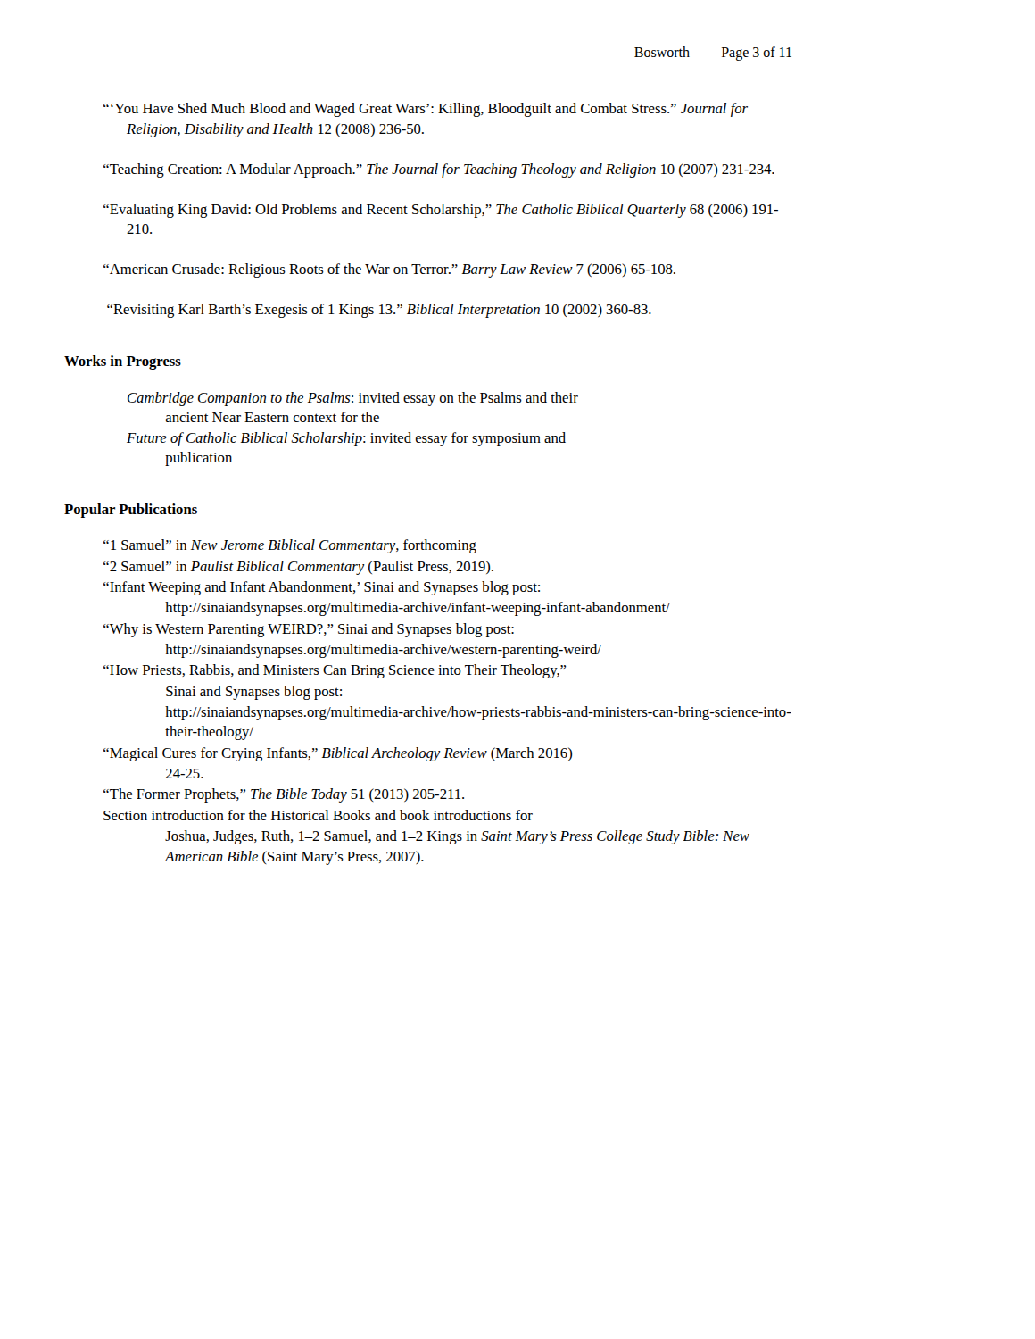Bosworth Page 3 of 11
“‘You Have Shed Much Blood and Waged Great Wars’: Killing, Bloodguilt and Combat Stress.” Journal for Religion, Disability and Health 12 (2008) 236-50.
“Teaching Creation: A Modular Approach.” The Journal for Teaching Theology and Religion 10 (2007) 231-234.
“Evaluating King David: Old Problems and Recent Scholarship,” The Catholic Biblical Quarterly 68 (2006) 191-210.
“American Crusade: Religious Roots of the War on Terror.” Barry Law Review 7 (2006) 65-108.
“Revisiting Karl Barth’s Exegesis of 1 Kings 13.” Biblical Interpretation 10 (2002) 360-83.
Works in Progress
Cambridge Companion to the Psalms: invited essay on the Psalms and their
ancient Near Eastern context for the
Future of Catholic Biblical Scholarship: invited essay for symposium and
publication
Popular Publications
“1 Samuel” in New Jerome Biblical Commentary, forthcoming
“2 Samuel” in Paulist Biblical Commentary (Paulist Press, 2019).
“Infant Weeping and Infant Abandonment,’ Sinai and Synapses blog post:
http://sinaiandsynapses.org/multimedia-archive/infant-weeping-infant-abandonment/
“Why is Western Parenting WEIRD?,” Sinai and Synapses blog post:
http://sinaiandsynapses.org/multimedia-archive/western-parenting-weird/
“How Priests, Rabbis, and Ministers Can Bring Science into Their Theology,”
Sinai and Synapses blog post:
http://sinaiandsynapses.org/multimedia-archive/how-priests-rabbis-and-ministers-can-bring-science-into-their-theology/
“Magical Cures for Crying Infants,” Biblical Archeology Review (March 2016)
24-25.
“The Former Prophets,” The Bible Today 51 (2013) 205-211.
Section introduction for the Historical Books and book introductions for
Joshua, Judges, Ruth, 1–2 Samuel, and 1–2 Kings in Saint Mary’s Press College Study Bible: New American Bible (Saint Mary’s Press, 2007).